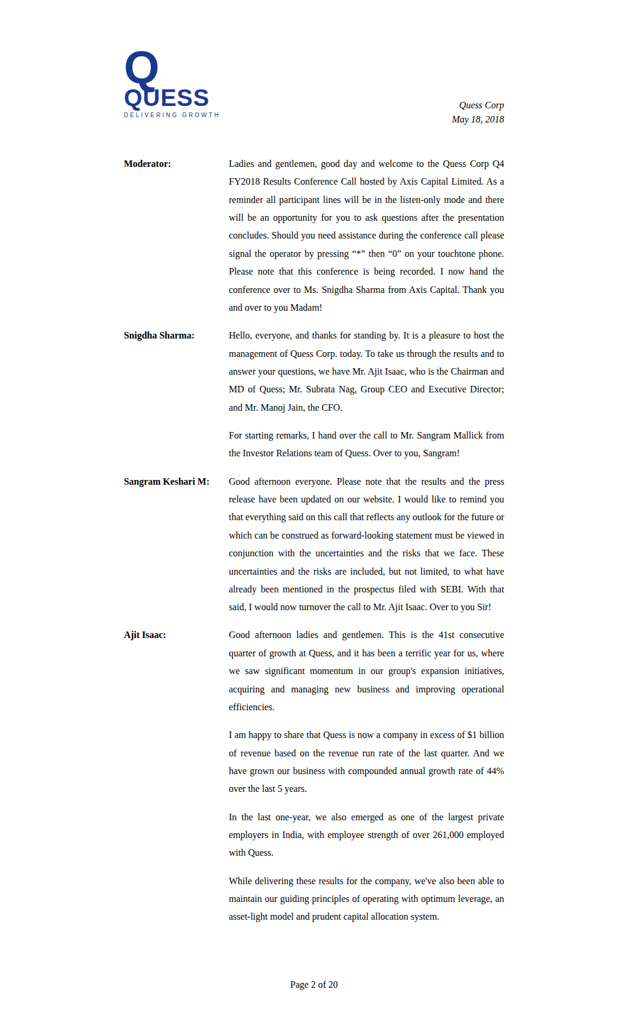Q
QUESS
DELIVERING GROWTH
Quess Corp
May 18, 2018
| Moderator: | Ladies and gentlemen, good day and welcome to the Quess Corp Q4 FY2018 Results Conference Call hosted by Axis Capital Limited. As a reminder all participant lines will be in the listen-only mode and there will be an opportunity for you to ask questions after the presentation concludes. Should you need assistance during the conference call please signal the operator by pressing “*” then “0” on your touchtone phone. Please note that this conference is being recorded. I now hand the conference over to Ms. Snigdha Sharma from Axis Capital. Thank you and over to you Madam! |
| Snigdha Sharma: | Hello, everyone, and thanks for standing by. It is a pleasure to host the management of Quess Corp. today. To take us through the results and to answer your questions, we have Mr. Ajit Isaac, who is the Chairman and MD of Quess; Mr. Subrata Nag, Group CEO and Executive Director; and Mr. Manoj Jain, the CFO. For starting remarks, I hand over the call to Mr. Sangram Mallick from the Investor Relations team of Quess. Over to you, Sangram! |
| Sangram Keshari M: | Good afternoon everyone. Please note that the results and the press release have been updated on our website. I would like to remind you that everything said on this call that reflects any outlook for the future or which can be construed as forward-looking statement must be viewed in conjunction with the uncertainties and the risks that we face. These uncertainties and the risks are included, but not limited, to what have already been mentioned in the prospectus filed with SEBI. With that said, I would now turnover the call to Mr. Ajit Isaac. Over to you Sir! |
| Ajit Isaac: | Good afternoon ladies and gentlemen. This is the 41st consecutive quarter of growth at Quess, and it has been a terrific year for us, where we saw significant momentum in our group's expansion initiatives, acquiring and managing new business and improving operational efficiencies. I am happy to share that Quess is now a company in excess of $1 billion of revenue based on the revenue run rate of the last quarter. And we have grown our business with compounded annual growth rate of 44% over the last 5 years. In the last one-year, we also emerged as one of the largest private employers in India, with employee strength of over 261,000 employed with Quess. While delivering these results for the company, we've also been able to maintain our guiding principles of operating with optimum leverage, an asset-light model and prudent capital allocation system. |
Page 2 of 20